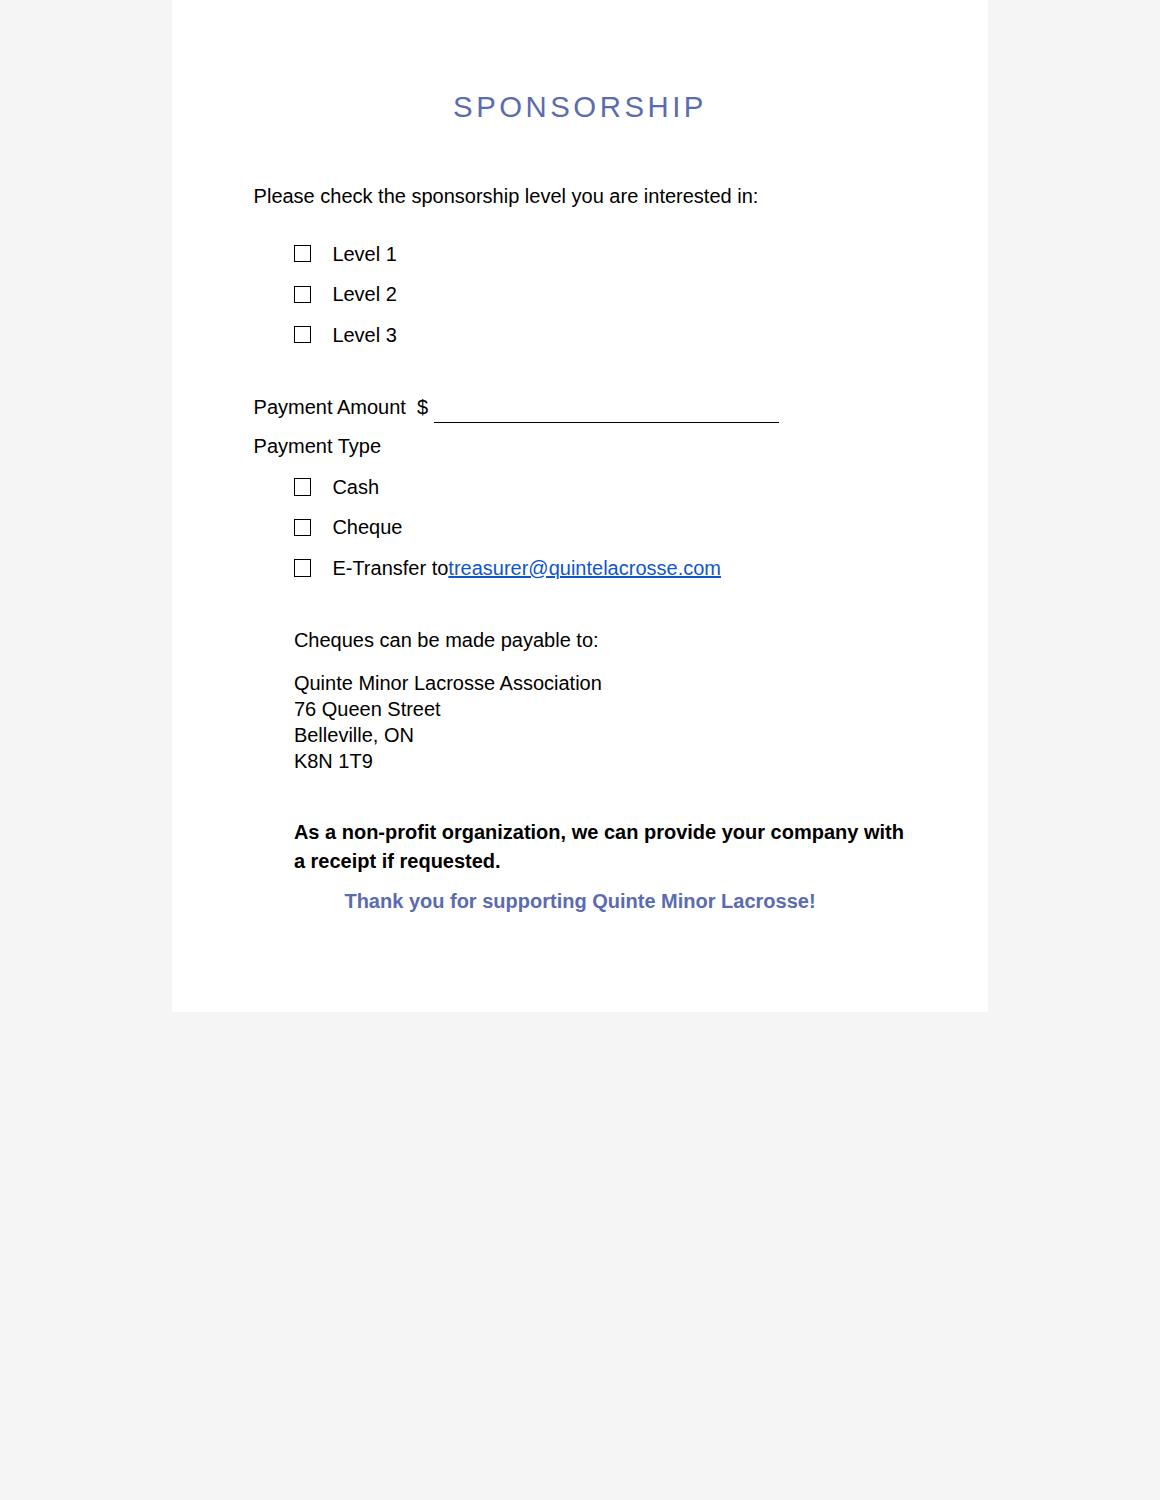SPONSORSHIP
Please check the sponsorship level you are interested in:
Level 1
Level 2
Level 3
Payment Amount $
Payment Type
Cash
Cheque
E-Transfer to treasurer@quintelacrosse.com
Cheques can be made payable to:
Quinte Minor Lacrosse Association
76 Queen Street
Belleville, ON
K8N 1T9
As a non-profit organization, we can provide your company with a receipt if requested.
Thank you for supporting Quinte Minor Lacrosse!